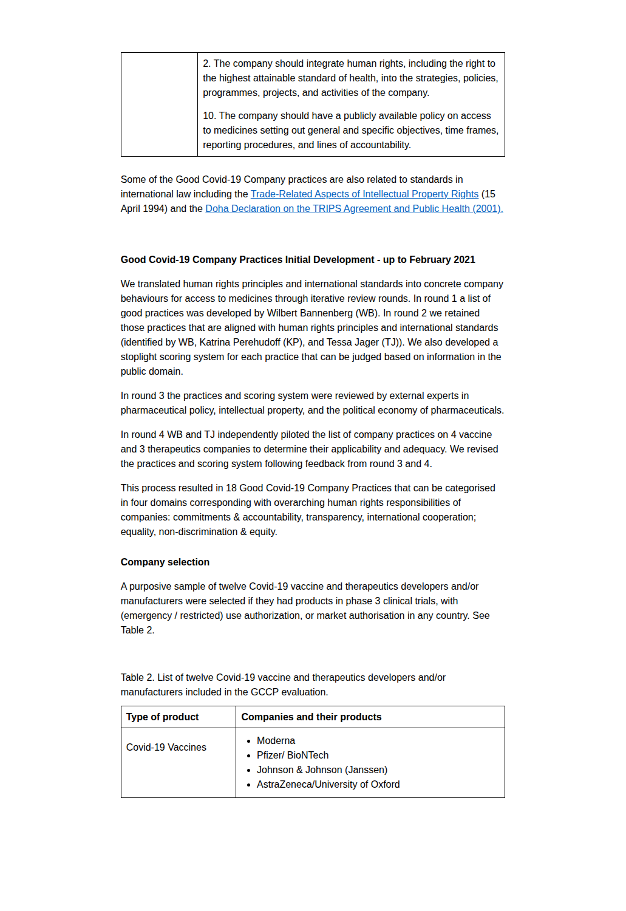| | 2. The company should integrate human rights, including the right to the highest attainable standard of health, into the strategies, policies, programmes, projects, and activities of the company. 10. The company should have a publicly available policy on access to medicines setting out general and specific objectives, time frames, reporting procedures, and lines of accountability. |
Some of the Good Covid-19 Company practices are also related to standards in international law including the Trade-Related Aspects of Intellectual Property Rights (15 April 1994) and the Doha Declaration on the TRIPS Agreement and Public Health (2001).
Good Covid-19 Company Practices Initial Development - up to February 2021
We translated human rights principles and international standards into concrete company behaviours for access to medicines through iterative review rounds. In round 1 a list of good practices was developed by Wilbert Bannenberg (WB). In round 2 we retained those practices that are aligned with human rights principles and international standards (identified by WB, Katrina Perehudoff (KP), and Tessa Jager (TJ)). We also developed a stoplight scoring system for each practice that can be judged based on information in the public domain.
In round 3 the practices and scoring system were reviewed by external experts in pharmaceutical policy, intellectual property, and the political economy of pharmaceuticals.
In round 4 WB and TJ independently piloted the list of company practices on 4 vaccine and 3 therapeutics companies to determine their applicability and adequacy. We revised the practices and scoring system following feedback from round 3 and 4.
This process resulted in 18 Good Covid-19 Company Practices that can be categorised in four domains corresponding with overarching human rights responsibilities of companies: commitments & accountability, transparency, international cooperation; equality, non-discrimination & equity.
Company selection
A purposive sample of twelve Covid-19 vaccine and therapeutics developers and/or manufacturers were selected if they had products in phase 3 clinical trials, with (emergency / restricted) use authorization, or market authorisation in any country. See Table 2.
Table 2. List of twelve Covid-19 vaccine and therapeutics developers and/or manufacturers included in the GCCP evaluation.
| Type of product | Companies and their products |
| --- | --- |
| Covid-19 Vaccines | Moderna Pfizer/ BioNTech Johnson & Johnson (Janssen) AstraZeneca/University of Oxford |